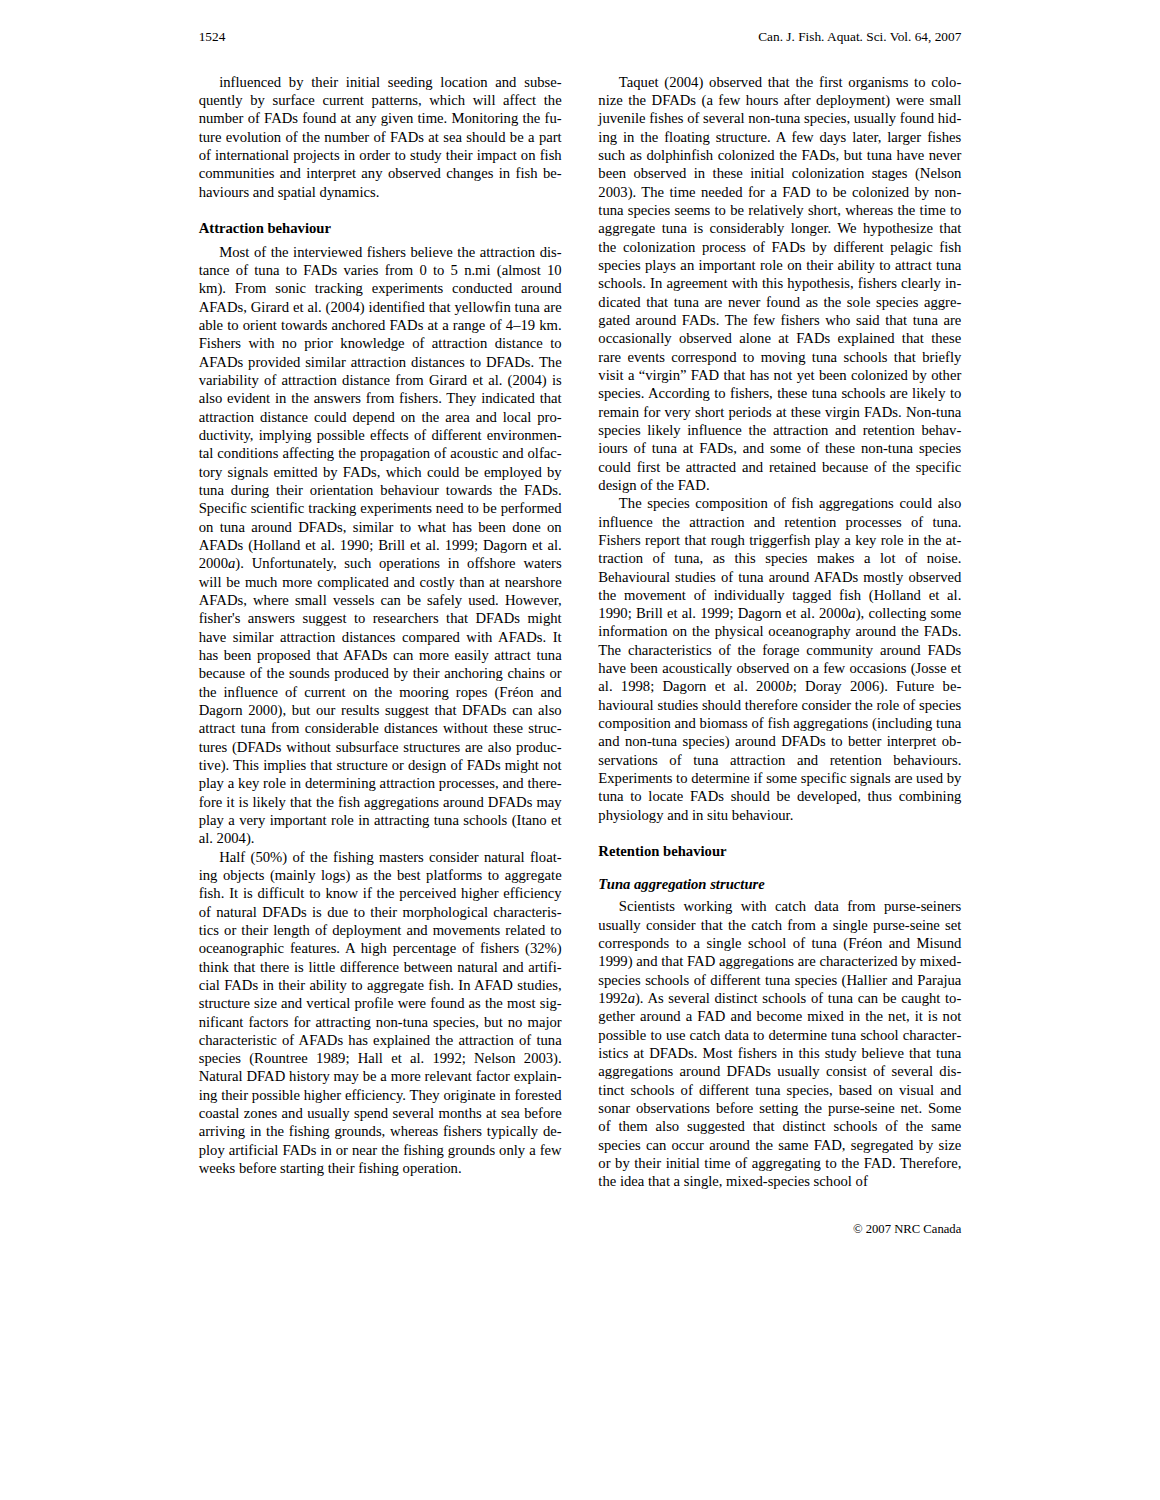1524 Can. J. Fish. Aquat. Sci. Vol. 64, 2007
influenced by their initial seeding location and subsequently by surface current patterns, which will affect the number of FADs found at any given time. Monitoring the future evolution of the number of FADs at sea should be a part of international projects in order to study their impact on fish communities and interpret any observed changes in fish behaviours and spatial dynamics.
Attraction behaviour
Most of the interviewed fishers believe the attraction distance of tuna to FADs varies from 0 to 5 n.mi (almost 10 km). From sonic tracking experiments conducted around AFADs, Girard et al. (2004) identified that yellowfin tuna are able to orient towards anchored FADs at a range of 4–19 km. Fishers with no prior knowledge of attraction distance to AFADs provided similar attraction distances to DFADs. The variability of attraction distance from Girard et al. (2004) is also evident in the answers from fishers. They indicated that attraction distance could depend on the area and local productivity, implying possible effects of different environmental conditions affecting the propagation of acoustic and olfactory signals emitted by FADs, which could be employed by tuna during their orientation behaviour towards the FADs. Specific scientific tracking experiments need to be performed on tuna around DFADs, similar to what has been done on AFADs (Holland et al. 1990; Brill et al. 1999; Dagorn et al. 2000a). Unfortunately, such operations in offshore waters will be much more complicated and costly than at nearshore AFADs, where small vessels can be safely used. However, fisher's answers suggest to researchers that DFADs might have similar attraction distances compared with AFADs. It has been proposed that AFADs can more easily attract tuna because of the sounds produced by their anchoring chains or the influence of current on the mooring ropes (Fréon and Dagorn 2000), but our results suggest that DFADs can also attract tuna from considerable distances without these structures (DFADs without subsurface structures are also productive). This implies that structure or design of FADs might not play a key role in determining attraction processes, and therefore it is likely that the fish aggregations around DFADs may play a very important role in attracting tuna schools (Itano et al. 2004).
Half (50%) of the fishing masters consider natural floating objects (mainly logs) as the best platforms to aggregate fish. It is difficult to know if the perceived higher efficiency of natural DFADs is due to their morphological characteristics or their length of deployment and movements related to oceanographic features. A high percentage of fishers (32%) think that there is little difference between natural and artificial FADs in their ability to aggregate fish. In AFAD studies, structure size and vertical profile were found as the most significant factors for attracting non-tuna species, but no major characteristic of AFADs has explained the attraction of tuna species (Rountree 1989; Hall et al. 1992; Nelson 2003). Natural DFAD history may be a more relevant factor explaining their possible higher efficiency. They originate in forested coastal zones and usually spend several months at sea before arriving in the fishing grounds, whereas fishers typically deploy artificial FADs in or near the fishing grounds only a few weeks before starting their fishing operation.
Taquet (2004) observed that the first organisms to colonize the DFADs (a few hours after deployment) were small juvenile fishes of several non-tuna species, usually found hiding in the floating structure. A few days later, larger fishes such as dolphinfish colonized the FADs, but tuna have never been observed in these initial colonization stages (Nelson 2003). The time needed for a FAD to be colonized by non-tuna species seems to be relatively short, whereas the time to aggregate tuna is considerably longer. We hypothesize that the colonization process of FADs by different pelagic fish species plays an important role on their ability to attract tuna schools. In agreement with this hypothesis, fishers clearly indicated that tuna are never found as the sole species aggregated around FADs. The few fishers who said that tuna are occasionally observed alone at FADs explained that these rare events correspond to moving tuna schools that briefly visit a “virgin” FAD that has not yet been colonized by other species. According to fishers, these tuna schools are likely to remain for very short periods at these virgin FADs. Non-tuna species likely influence the attraction and retention behaviours of tuna at FADs, and some of these non-tuna species could first be attracted and retained because of the specific design of the FAD.
The species composition of fish aggregations could also influence the attraction and retention processes of tuna. Fishers report that rough triggerfish play a key role in the attraction of tuna, as this species makes a lot of noise. Behavioural studies of tuna around AFADs mostly observed the movement of individually tagged fish (Holland et al. 1990; Brill et al. 1999; Dagorn et al. 2000a), collecting some information on the physical oceanography around the FADs. The characteristics of the forage community around FADs have been acoustically observed on a few occasions (Josse et al. 1998; Dagorn et al. 2000b; Doray 2006). Future behavioural studies should therefore consider the role of species composition and biomass of fish aggregations (including tuna and non-tuna species) around DFADs to better interpret observations of tuna attraction and retention behaviours. Experiments to determine if some specific signals are used by tuna to locate FADs should be developed, thus combining physiology and in situ behaviour.
Retention behaviour
Tuna aggregation structure
Scientists working with catch data from purse-seiners usually consider that the catch from a single purse-seine set corresponds to a single school of tuna (Fréon and Misund 1999) and that FAD aggregations are characterized by mixed-species schools of different tuna species (Hallier and Parajua 1992a). As several distinct schools of tuna can be caught together around a FAD and become mixed in the net, it is not possible to use catch data to determine tuna school characteristics at DFADs. Most fishers in this study believe that tuna aggregations around DFADs usually consist of several distinct schools of different tuna species, based on visual and sonar observations before setting the purse-seine net. Some of them also suggested that distinct schools of the same species can occur around the same FAD, segregated by size or by their initial time of aggregating to the FAD. Therefore, the idea that a single, mixed-species school of
© 2007 NRC Canada